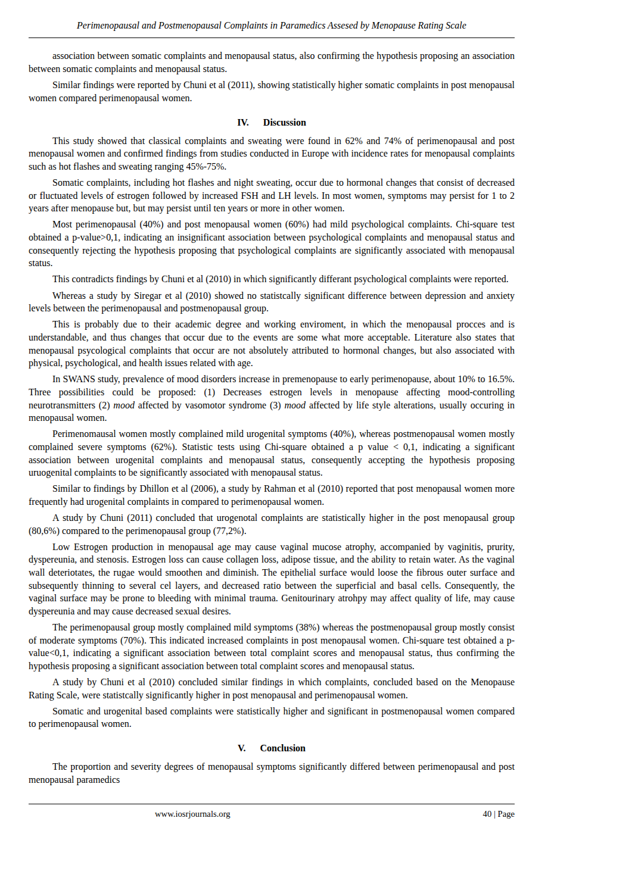Perimenopausal and Postmenopausal Complaints in Paramedics Assesed by Menopause Rating Scale
association between somatic complaints and menopausal status, also confirming the hypothesis proposing an association between somatic complaints and menopausal status.
Similar findings were reported by Chuni et al (2011), showing statistically higher somatic complaints in post menopausal women compared perimenopausal women.
IV. Discussion
This study showed that classical complaints and sweating were found in 62% and 74% of perimenopausal and post menopausal women and confirmed findings from studies conducted in Europe with incidence rates for menopausal complaints such as hot flashes and sweating ranging 45%-75%.
Somatic complaints, including hot flashes and night sweating, occur due to hormonal changes that consist of decreased or fluctuated levels of estrogen followed by increased FSH and LH levels. In most women, symptoms may persist for 1 to 2 years after menopause but, but may persist until ten years or more in other women.
Most perimenopausal (40%) and post menopausal women (60%) had mild psychological complaints. Chi-square test obtained a p-value>0,1, indicating an insignificant association between psychological complaints and menopausal status and consequently rejecting the hypothesis proposing that psychological complaints are significantly associated with menopausal status.
This contradicts findings by Chuni et al (2010) in which significantly differant psychological complaints were reported.
Whereas a study by Siregar et al (2010) showed no statistcally significant difference between depression and anxiety levels between the perimenopausal and postmenopausal group.
This is probably due to their academic degree and working enviroment, in which the menopausal procces and is understandable, and thus changes that occur due to the events are some what more acceptable. Literature also states that menopausal psycological complaints that occur are not absolutely attributed to hormonal changes, but also associated with physical, psychological, and health issues related with age.
In SWANS study, prevalence of mood disorders increase in premenopause to early perimenopause, about 10% to 16.5%. Three possibilities could be proposed: (1) Decreases estrogen levels in menopause affecting mood-controlling neurotransmitters (2) mood affected by vasomotor syndrome (3) mood affected by life style alterations, usually occuring in menopausal women.
Perimenomausal women mostly complained mild urogenital symptoms (40%), whereas postmenopausal women mostly complained severe symptoms (62%). Statistic tests using Chi-square obtained a p value < 0,1, indicating a significant association between urogenital complaints and menopausal status, consequently accepting the hypothesis proposing uruogenital complaints to be significantly associated with menopausal status.
Similar to findings by Dhillon et al (2006), a study by Rahman et al (2010) reported that post menopausal women more frequently had urogenital complaints in compared to perimenopausal women.
A study by Chuni (2011) concluded that urogenotal complaints are statistically higher in the post menopausal group (80,6%) compared to the perimenopausal group (77,2%).
Low Estrogen production in menopausal age may cause vaginal mucose atrophy, accompanied by vaginitis, prurity, dyspereunia, and stenosis. Estrogen loss can cause collagen loss, adipose tissue, and the ability to retain water. As the vaginal wall deteriotates, the rugae would smoothen and diminish. The epithelial surface would loose the fibrous outer surface and subsequently thinning to several cel layers, and decreased ratio between the superficial and basal cells. Consequently, the vaginal surface may be prone to bleeding with minimal trauma. Genitourinary atrohpy may affect quality of life, may cause dyspereunia and may cause decreased sexual desires.
The perimenopausal group mostly complained mild symptoms (38%) whereas the postmenopausal group mostly consist of moderate symptoms (70%). This indicated increased complaints in post menopausal women. Chi-square test obtained a p-value<0,1, indicating a significant association between total complaint scores and menopausal status, thus confirming the hypothesis proposing a significant association between total complaint scores and menopausal status.
A study by Chuni et al (2010) concluded similar findings in which complaints, concluded based on the Menopause Rating Scale, were statistcally significantly higher in post menopausal and perimenopausal women.
Somatic and urogenital based complaints were statistically higher and significant in postmenopausal women compared to perimenopausal women.
V. Conclusion
The proportion and severity degrees of menopausal symptoms significantly differed between perimenopausal and post menopausal paramedics
www.iosrjournals.org 40 | Page